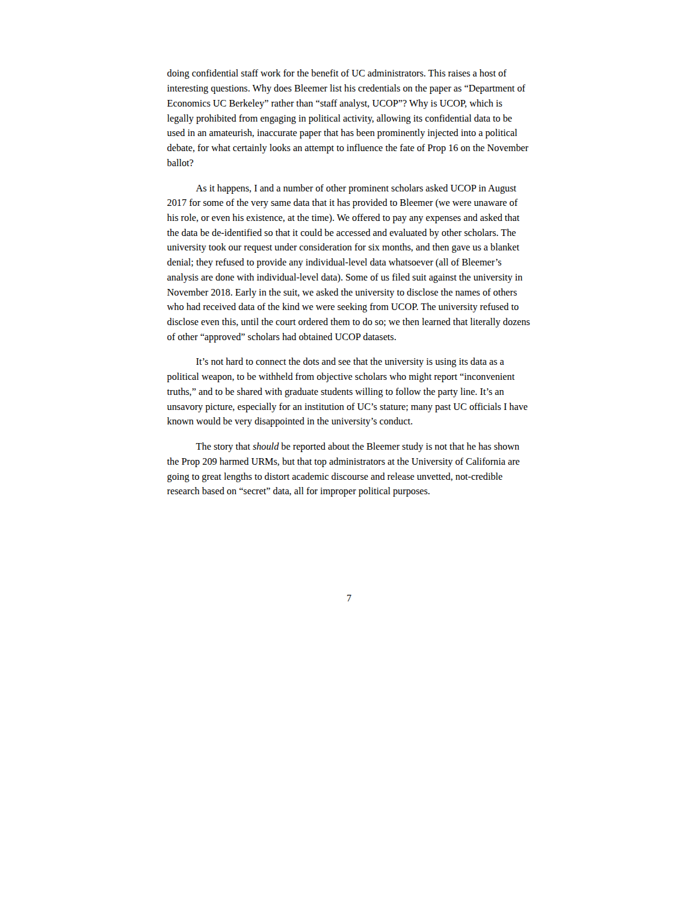doing confidential staff work for the benefit of UC administrators. This raises a host of interesting questions. Why does Bleemer list his credentials on the paper as “Department of Economics UC Berkeley” rather than “staff analyst, UCOP”? Why is UCOP, which is legally prohibited from engaging in political activity, allowing its confidential data to be used in an amateurish, inaccurate paper that has been prominently injected into a political debate, for what certainly looks an attempt to influence the fate of Prop 16 on the November ballot?
As it happens, I and a number of other prominent scholars asked UCOP in August 2017 for some of the very same data that it has provided to Bleemer (we were unaware of his role, or even his existence, at the time). We offered to pay any expenses and asked that the data be de-identified so that it could be accessed and evaluated by other scholars. The university took our request under consideration for six months, and then gave us a blanket denial; they refused to provide any individual-level data whatsoever (all of Bleemer’s analysis are done with individual-level data). Some of us filed suit against the university in November 2018. Early in the suit, we asked the university to disclose the names of others who had received data of the kind we were seeking from UCOP. The university refused to disclose even this, until the court ordered them to do so; we then learned that literally dozens of other “approved” scholars had obtained UCOP datasets.
It’s not hard to connect the dots and see that the university is using its data as a political weapon, to be withheld from objective scholars who might report “inconvenient truths,” and to be shared with graduate students willing to follow the party line. It’s an unsavory picture, especially for an institution of UC’s stature; many past UC officials I have known would be very disappointed in the university’s conduct.
The story that should be reported about the Bleemer study is not that he has shown the Prop 209 harmed URMs, but that top administrators at the University of California are going to great lengths to distort academic discourse and release unvetted, not-credible research based on “secret” data, all for improper political purposes.
7